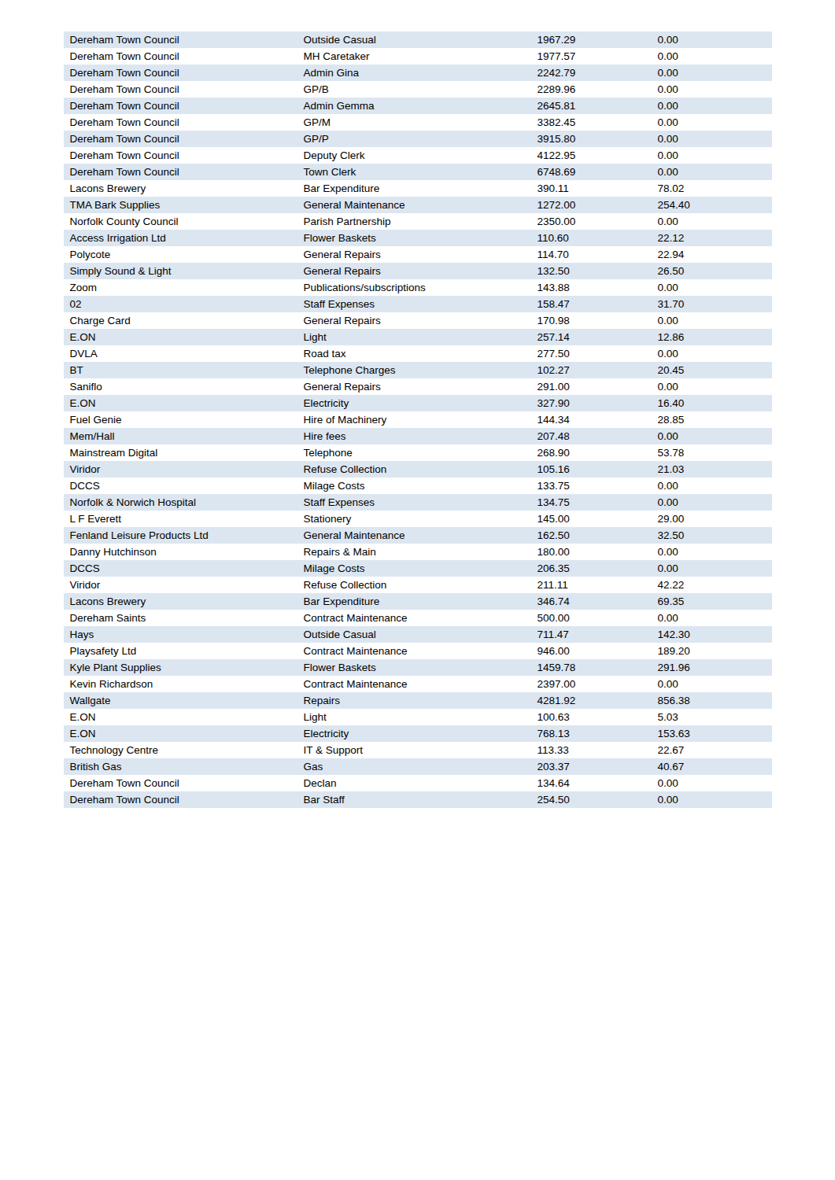| Dereham Town Council | Outside Casual | 1967.29 | 0.00 |
| Dereham Town Council | MH Caretaker | 1977.57 | 0.00 |
| Dereham Town Council | Admin Gina | 2242.79 | 0.00 |
| Dereham Town Council | GP/B | 2289.96 | 0.00 |
| Dereham Town Council | Admin Gemma | 2645.81 | 0.00 |
| Dereham Town Council | GP/M | 3382.45 | 0.00 |
| Dereham Town Council | GP/P | 3915.80 | 0.00 |
| Dereham Town Council | Deputy Clerk | 4122.95 | 0.00 |
| Dereham Town Council | Town Clerk | 6748.69 | 0.00 |
| Lacons Brewery | Bar Expenditure | 390.11 | 78.02 |
| TMA Bark Supplies | General Maintenance | 1272.00 | 254.40 |
| Norfolk County Council | Parish Partnership | 2350.00 | 0.00 |
| Access Irrigation Ltd | Flower Baskets | 110.60 | 22.12 |
| Polycote | General Repairs | 114.70 | 22.94 |
| Simply Sound & Light | General Repairs | 132.50 | 26.50 |
| Zoom | Publications/subscriptions | 143.88 | 0.00 |
| 02 | Staff Expenses | 158.47 | 31.70 |
| Charge Card | General Repairs | 170.98 | 0.00 |
| E.ON | Light | 257.14 | 12.86 |
| DVLA | Road tax | 277.50 | 0.00 |
| BT | Telephone Charges | 102.27 | 20.45 |
| Saniflo | General Repairs | 291.00 | 0.00 |
| E.ON | Electricity | 327.90 | 16.40 |
| Fuel Genie | Hire of Machinery | 144.34 | 28.85 |
| Mem/Hall | Hire fees | 207.48 | 0.00 |
| Mainstream Digital | Telephone | 268.90 | 53.78 |
| Viridor | Refuse Collection | 105.16 | 21.03 |
| DCCS | Milage Costs | 133.75 | 0.00 |
| Norfolk & Norwich Hospital | Staff Expenses | 134.75 | 0.00 |
| L F Everett | Stationery | 145.00 | 29.00 |
| Fenland Leisure Products Ltd | General Maintenance | 162.50 | 32.50 |
| Danny Hutchinson | Repairs & Main | 180.00 | 0.00 |
| DCCS | Milage Costs | 206.35 | 0.00 |
| Viridor | Refuse Collection | 211.11 | 42.22 |
| Lacons Brewery | Bar Expenditure | 346.74 | 69.35 |
| Dereham Saints | Contract Maintenance | 500.00 | 0.00 |
| Hays | Outside Casual | 711.47 | 142.30 |
| Playsafety Ltd | Contract Maintenance | 946.00 | 189.20 |
| Kyle Plant Supplies | Flower Baskets | 1459.78 | 291.96 |
| Kevin Richardson | Contract Maintenance | 2397.00 | 0.00 |
| Wallgate | Repairs | 4281.92 | 856.38 |
| E.ON | Light | 100.63 | 5.03 |
| E.ON | Electricity | 768.13 | 153.63 |
| Technology Centre | IT & Support | 113.33 | 22.67 |
| British Gas | Gas | 203.37 | 40.67 |
| Dereham Town Council | Declan | 134.64 | 0.00 |
| Dereham Town Council | Bar Staff | 254.50 | 0.00 |